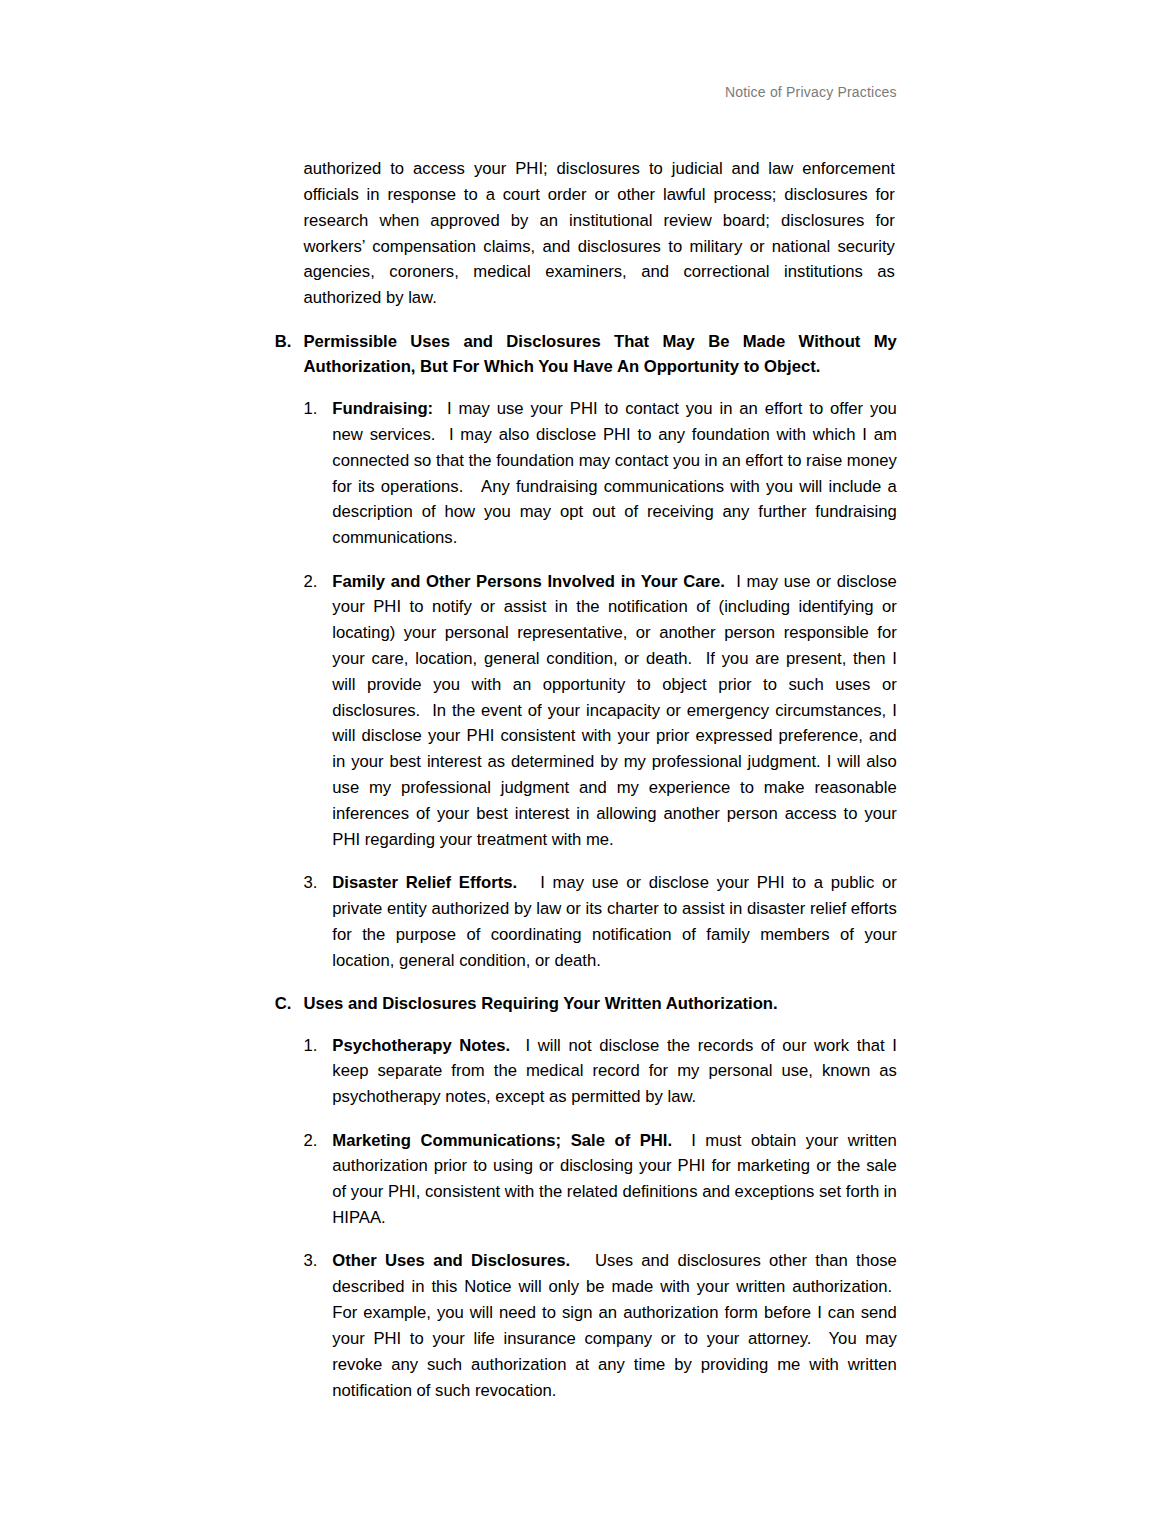Notice of Privacy Practices
authorized to access your PHI; disclosures to judicial and law enforcement officials in response to a court order or other lawful process; disclosures for research when approved by an institutional review board; disclosures for workers’ compensation claims, and disclosures to military or national security agencies, coroners, medical examiners, and correctional institutions as authorized by law.
B.
Permissible Uses and Disclosures That May Be Made Without My Authorization, But For Which You Have An Opportunity to Object.
1.
Fundraising: I may use your PHI to contact you in an effort to offer you new services. I may also disclose PHI to any foundation with which I am connected so that the foundation may contact you in an effort to raise money for its operations. Any fundraising communications with you will include a description of how you may opt out of receiving any further fundraising communications.
2.
Family and Other Persons Involved in Your Care. I may use or disclose your PHI to notify or assist in the notification of (including identifying or locating) your personal representative, or another person responsible for your care, location, general condition, or death. If you are present, then I will provide you with an opportunity to object prior to such uses or disclosures. In the event of your incapacity or emergency circumstances, I will disclose your PHI consistent with your prior expressed preference, and in your best interest as determined by my professional judgment. I will also use my professional judgment and my experience to make reasonable inferences of your best interest in allowing another person access to your PHI regarding your treatment with me.
3.
Disaster Relief Efforts. I may use or disclose your PHI to a public or private entity authorized by law or its charter to assist in disaster relief efforts for the purpose of coordinating notification of family members of your location, general condition, or death.
C.
Uses and Disclosures Requiring Your Written Authorization.
1.
Psychotherapy Notes. I will not disclose the records of our work that I keep separate from the medical record for my personal use, known as psychotherapy notes, except as permitted by law.
2.
Marketing Communications; Sale of PHI. I must obtain your written authorization prior to using or disclosing your PHI for marketing or the sale of your PHI, consistent with the related definitions and exceptions set forth in HIPAA.
3.
Other Uses and Disclosures. Uses and disclosures other than those described in this Notice will only be made with your written authorization. For example, you will need to sign an authorization form before I can send your PHI to your life insurance company or to your attorney. You may revoke any such authorization at any time by providing me with written notification of such revocation.